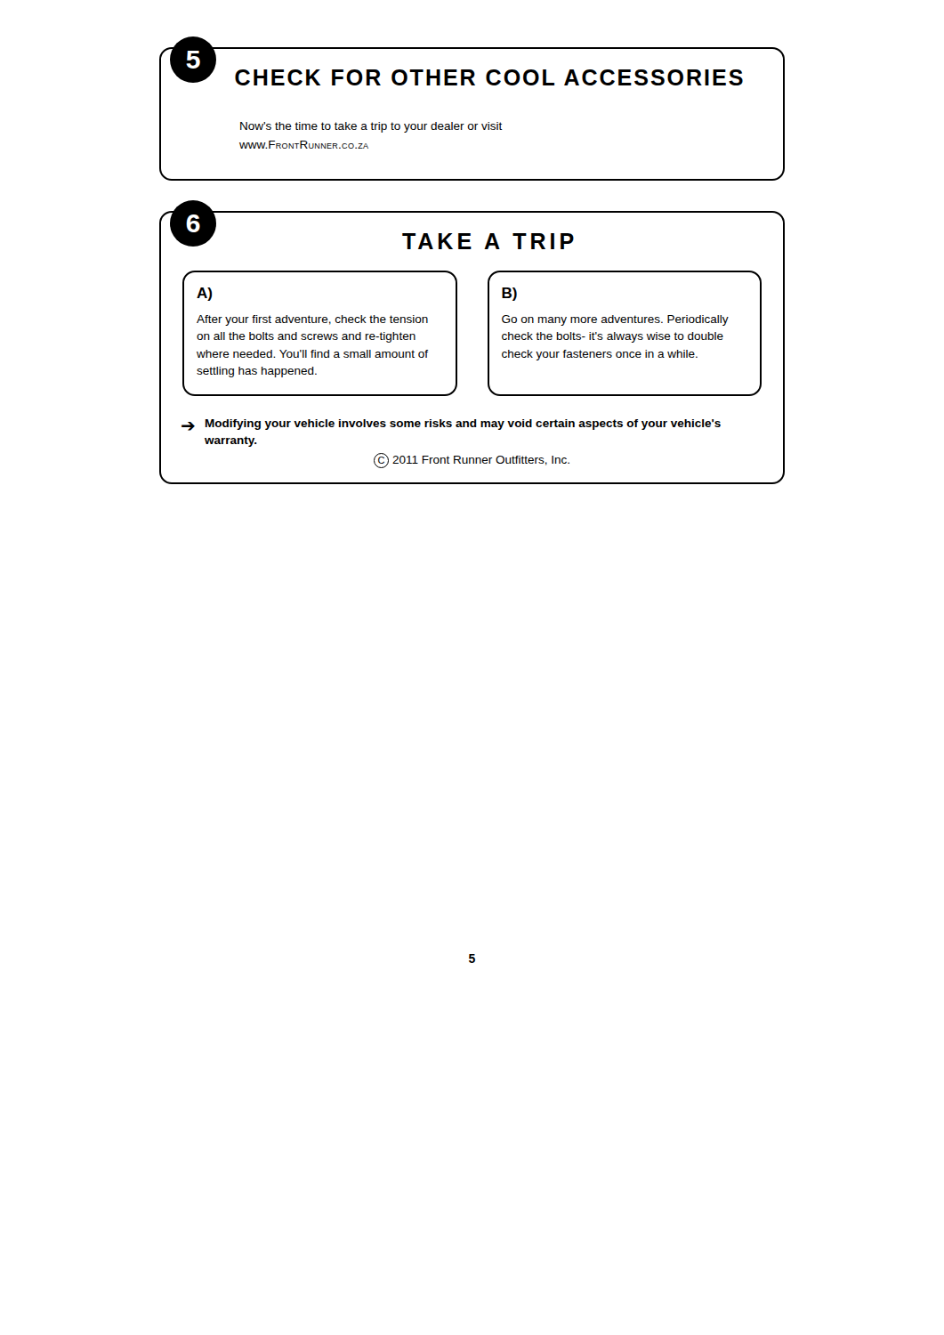5
Check for other cool accessories
Now's the time to take a trip to your dealer or visit
www.FrontRunner.co.za
6
Take a trip
A)
After your first adventure, check the tension on all the bolts and screws and re-tighten where needed. You'll find a small amount of settling has happened.
B)
Go on many more adventures. Periodically check the bolts- it's always wise to double check your fasteners once in a while.
➔ Modifying your vehicle involves some risks and may void certain aspects of your vehicle's warranty.
C2011 Front Runner Outfitters, Inc.
5